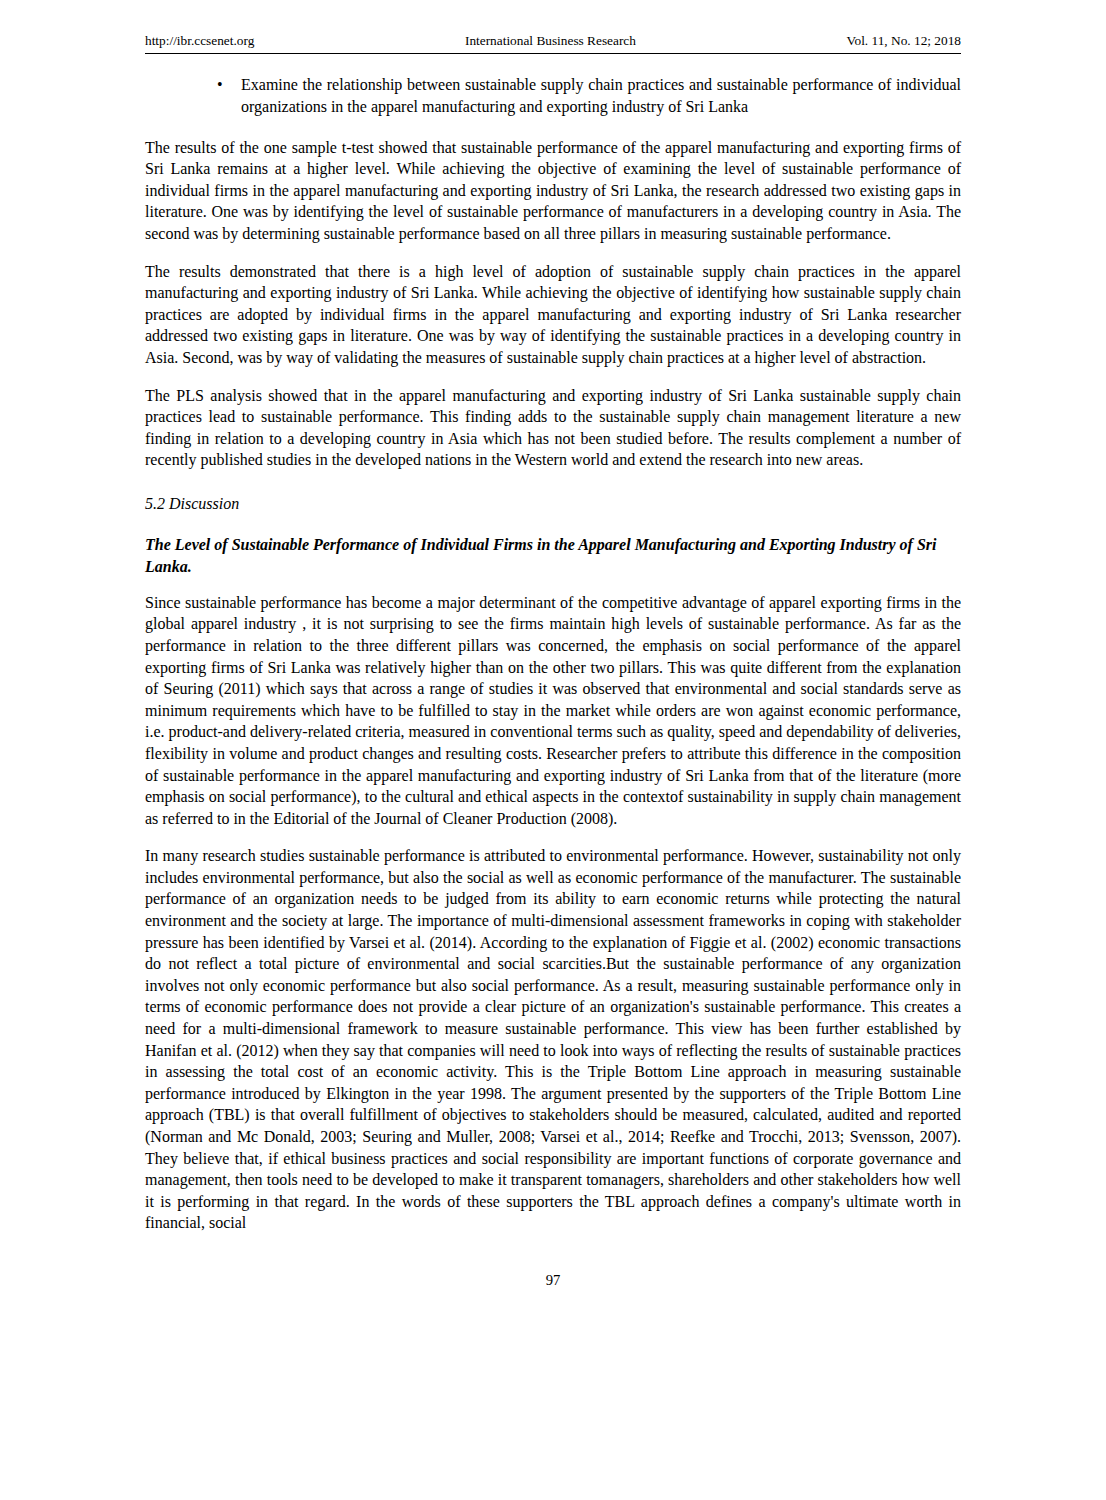http://ibr.ccsenet.org
International Business Research
Vol. 11, No. 12; 2018
Examine the relationship between sustainable supply chain practices and sustainable performance of individual organizations in the apparel manufacturing and exporting industry of Sri Lanka
The results of the one sample t-test showed that sustainable performance of the apparel manufacturing and exporting firms of Sri Lanka remains at a higher level. While achieving the objective of examining the level of sustainable performance of individual firms in the apparel manufacturing and exporting industry of Sri Lanka, the research addressed two existing gaps in literature. One was by identifying the level of sustainable performance of manufacturers in a developing country in Asia. The second was by determining sustainable performance based on all three pillars in measuring sustainable performance.
The results demonstrated that there is a high level of adoption of sustainable supply chain practices in the apparel manufacturing and exporting industry of Sri Lanka. While achieving the objective of identifying how sustainable supply chain practices are adopted by individual firms in the apparel manufacturing and exporting industry of Sri Lanka researcher addressed two existing gaps in literature. One was by way of identifying the sustainable practices in a developing country in Asia. Second, was by way of validating the measures of sustainable supply chain practices at a higher level of abstraction.
The PLS analysis showed that in the apparel manufacturing and exporting industry of Sri Lanka sustainable supply chain practices lead to sustainable performance. This finding adds to the sustainable supply chain management literature a new finding in relation to a developing country in Asia which has not been studied before. The results complement a number of recently published studies in the developed nations in the Western world and extend the research into new areas.
5.2 Discussion
The Level of Sustainable Performance of Individual Firms in the Apparel Manufacturing and Exporting Industry of Sri Lanka.
Since sustainable performance has become a major determinant of the competitive advantage of apparel exporting firms in the global apparel industry , it is not surprising to see the firms maintain high levels of sustainable performance. As far as the performance in relation to the three different pillars was concerned, the emphasis on social performance of the apparel exporting firms of Sri Lanka was relatively higher than on the other two pillars. This was quite different from the explanation of Seuring (2011) which says that across a range of studies it was observed that environmental and social standards serve as minimum requirements which have to be fulfilled to stay in the market while orders are won against economic performance, i.e. product-and delivery-related criteria, measured in conventional terms such as quality, speed and dependability of deliveries, flexibility in volume and product changes and resulting costs. Researcher prefers to attribute this difference in the composition of sustainable performance in the apparel manufacturing and exporting industry of Sri Lanka from that of the literature (more emphasis on social performance), to the cultural and ethical aspects in the contextof sustainability in supply chain management as referred to in the Editorial of the Journal of Cleaner Production (2008).
In many research studies sustainable performance is attributed to environmental performance. However, sustainability not only includes environmental performance, but also the social as well as economic performance of the manufacturer. The sustainable performance of an organization needs to be judged from its ability to earn economic returns while protecting the natural environment and the society at large. The importance of multi-dimensional assessment frameworks in coping with stakeholder pressure has been identified by Varsei et al. (2014). According to the explanation of Figgie et al. (2002) economic transactions do not reflect a total picture of environmental and social scarcities.But the sustainable performance of any organization involves not only economic performance but also social performance. As a result, measuring sustainable performance only in terms of economic performance does not provide a clear picture of an organization's sustainable performance. This creates a need for a multi-dimensional framework to measure sustainable performance. This view has been further established by Hanifan et al. (2012) when they say that companies will need to look into ways of reflecting the results of sustainable practices in assessing the total cost of an economic activity. This is the Triple Bottom Line approach in measuring sustainable performance introduced by Elkington in the year 1998. The argument presented by the supporters of the Triple Bottom Line approach (TBL) is that overall fulfillment of objectives to stakeholders should be measured, calculated, audited and reported (Norman and Mc Donald, 2003; Seuring and Muller, 2008; Varsei et al., 2014; Reefke and Trocchi, 2013; Svensson, 2007). They believe that, if ethical business practices and social responsibility are important functions of corporate governance and management, then tools need to be developed to make it transparent tomanagers, shareholders and other stakeholders how well it is performing in that regard. In the words of these supporters the TBL approach defines a company's ultimate worth in financial, social
97